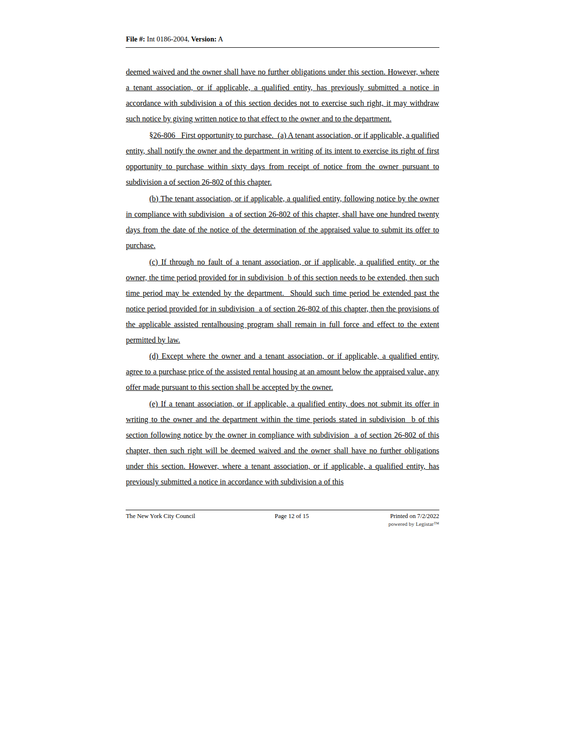File #: Int 0186-2004, Version: A
deemed waived and the owner shall have no further obligations under this section. However, where a tenant association, or if applicable, a qualified entity, has previously submitted a notice in accordance with subdivision a of this section decides not to exercise such right, it may withdraw such notice by giving written notice to that effect to the owner and to the department.
§26-806 First opportunity to purchase. (a) A tenant association, or if applicable, a qualified entity, shall notify the owner and the department in writing of its intent to exercise its right of first opportunity to purchase within sixty days from receipt of notice from the owner pursuant to subdivision a of section 26-802 of this chapter.
(b) The tenant association, or if applicable, a qualified entity, following notice by the owner in compliance with subdivision a of section 26-802 of this chapter, shall have one hundred twenty days from the date of the notice of the determination of the appraised value to submit its offer to purchase.
(c) If through no fault of a tenant association, or if applicable, a qualified entity, or the owner, the time period provided for in subdivision b of this section needs to be extended, then such time period may be extended by the department. Should such time period be extended past the notice period provided for in subdivision a of section 26-802 of this chapter, then the provisions of the applicable assisted rentalhousing program shall remain in full force and effect to the extent permitted by law.
(d) Except where the owner and a tenant association, or if applicable, a qualified entity, agree to a purchase price of the assisted rental housing at an amount below the appraised value, any offer made pursuant to this section shall be accepted by the owner.
(e) If a tenant association, or if applicable, a qualified entity, does not submit its offer in writing to the owner and the department within the time periods stated in subdivision b of this section following notice by the owner in compliance with subdivision a of section 26-802 of this chapter, then such right will be deemed waived and the owner shall have no further obligations under this section. However, where a tenant association, or if applicable, a qualified entity, has previously submitted a notice in accordance with subdivision a of this
The New York City Council
Page 12 of 15
Printed on 7/2/2022
powered by Legistar™